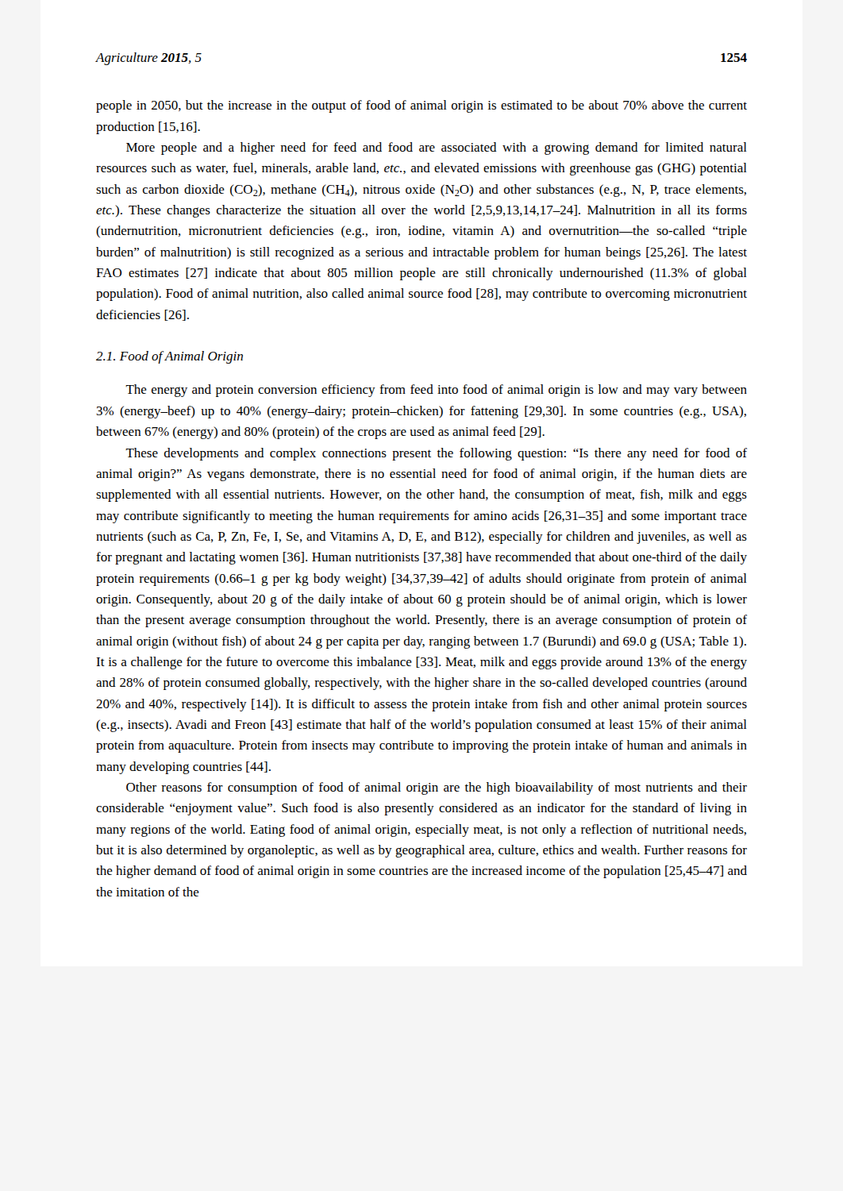Agriculture 2015, 5 1254
people in 2050, but the increase in the output of food of animal origin is estimated to be about 70% above the current production [15,16].
More people and a higher need for feed and food are associated with a growing demand for limited natural resources such as water, fuel, minerals, arable land, etc., and elevated emissions with greenhouse gas (GHG) potential such as carbon dioxide (CO2), methane (CH4), nitrous oxide (N2O) and other substances (e.g., N, P, trace elements, etc.). These changes characterize the situation all over the world [2,5,9,13,14,17–24]. Malnutrition in all its forms (undernutrition, micronutrient deficiencies (e.g., iron, iodine, vitamin A) and overnutrition—the so-called “triple burden” of malnutrition) is still recognized as a serious and intractable problem for human beings [25,26]. The latest FAO estimates [27] indicate that about 805 million people are still chronically undernourished (11.3% of global population). Food of animal nutrition, also called animal source food [28], may contribute to overcoming micronutrient deficiencies [26].
2.1. Food of Animal Origin
The energy and protein conversion efficiency from feed into food of animal origin is low and may vary between 3% (energy–beef) up to 40% (energy–dairy; protein–chicken) for fattening [29,30]. In some countries (e.g., USA), between 67% (energy) and 80% (protein) of the crops are used as animal feed [29].
These developments and complex connections present the following question: “Is there any need for food of animal origin?” As vegans demonstrate, there is no essential need for food of animal origin, if the human diets are supplemented with all essential nutrients. However, on the other hand, the consumption of meat, fish, milk and eggs may contribute significantly to meeting the human requirements for amino acids [26,31–35] and some important trace nutrients (such as Ca, P, Zn, Fe, I, Se, and Vitamins A, D, E, and B12), especially for children and juveniles, as well as for pregnant and lactating women [36]. Human nutritionists [37,38] have recommended that about one-third of the daily protein requirements (0.66–1 g per kg body weight) [34,37,39–42] of adults should originate from protein of animal origin. Consequently, about 20 g of the daily intake of about 60 g protein should be of animal origin, which is lower than the present average consumption throughout the world. Presently, there is an average consumption of protein of animal origin (without fish) of about 24 g per capita per day, ranging between 1.7 (Burundi) and 69.0 g (USA; Table 1). It is a challenge for the future to overcome this imbalance [33]. Meat, milk and eggs provide around 13% of the energy and 28% of protein consumed globally, respectively, with the higher share in the so-called developed countries (around 20% and 40%, respectively [14]). It is difficult to assess the protein intake from fish and other animal protein sources (e.g., insects). Avadi and Freon [43] estimate that half of the world’s population consumed at least 15% of their animal protein from aquaculture. Protein from insects may contribute to improving the protein intake of human and animals in many developing countries [44].
Other reasons for consumption of food of animal origin are the high bioavailability of most nutrients and their considerable “enjoyment value”. Such food is also presently considered as an indicator for the standard of living in many regions of the world. Eating food of animal origin, especially meat, is not only a reflection of nutritional needs, but it is also determined by organoleptic, as well as by geographical area, culture, ethics and wealth. Further reasons for the higher demand of food of animal origin in some countries are the increased income of the population [25,45–47] and the imitation of the